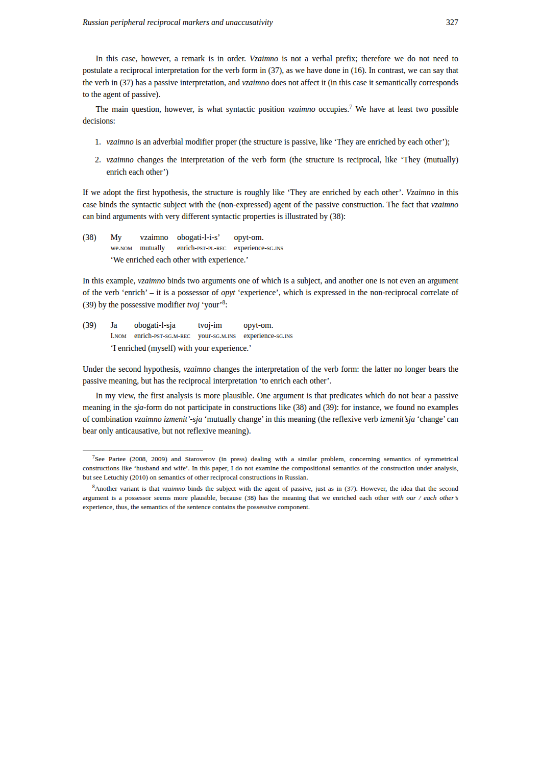Russian peripheral reciprocal markers and unaccusativity 327
In this case, however, a remark is in order. Vzaimno is not a verbal prefix; therefore we do not need to postulate a reciprocal interpretation for the verb form in (37), as we have done in (16). In contrast, we can say that the verb in (37) has a passive interpretation, and vzaimno does not affect it (in this case it semantically corresponds to the agent of passive).
The main question, however, is what syntactic position vzaimno occupies.7 We have at least two possible decisions:
vzaimno is an adverbial modifier proper (the structure is passive, like ‘They are enriched by each other’);
vzaimno changes the interpretation of the verb form (the structure is reciprocal, like ‘They (mutually) enrich each other’)
If we adopt the first hypothesis, the structure is roughly like ‘They are enriched by each other’. Vzaimno in this case binds the syntactic subject with the (non-expressed) agent of the passive construction. The fact that vzaimno can bind arguments with very different syntactic properties is illustrated by (38):
(38)
| My | vzaimno | obogati-l-i-s’ | opyt-om. |
| we. nom | mutually | enrich- pst-pl-rec | experience- sg.ins |
‘We enriched each other with experience.’
In this example, vzaimno binds two arguments one of which is a subject, and another one is not even an argument of the verb ‘enrich’ – it is a possessor of opyt ‘experience’, which is expressed in the non-reciprocal correlate of (39) by the possessive modifier tvoj ‘your’8:
(39)
| Ja | obogati-l-sja | tvoj-im | opyt-om. |
| I. nom | enrich- pst-sg.m-rec | your- sg.m.ins | experience- sg.ins |
‘I enriched (myself) with your experience.’
Under the second hypothesis, vzaimno changes the interpretation of the verb form: the latter no longer bears the passive meaning, but has the reciprocal interpretation ‘to enrich each other’.
In my view, the first analysis is more plausible. One argument is that predicates which do not bear a passive meaning in the sja-form do not participate in constructions like (38) and (39): for instance, we found no examples of combination vzaimno izmenit’-sja ‘mutually change’ in this meaning (the reflexive verb izmenit’sja ‘change’ can bear only anticausative, but not reflexive meaning).
7See Partee (2008, 2009) and Staroverov (in press) dealing with a similar problem, concerning semantics of symmetrical constructions like ‘husband and wife’. In this paper, I do not examine the compositional semantics of the construction under analysis, but see Letuchiy (2010) on semantics of other reciprocal constructions in Russian.
8Another variant is that vzaimno binds the subject with the agent of passive, just as in (37). However, the idea that the second argument is a possessor seems more plausible, because (38) has the meaning that we enriched each other with our / each other’s experience, thus, the semantics of the sentence contains the possessive component.